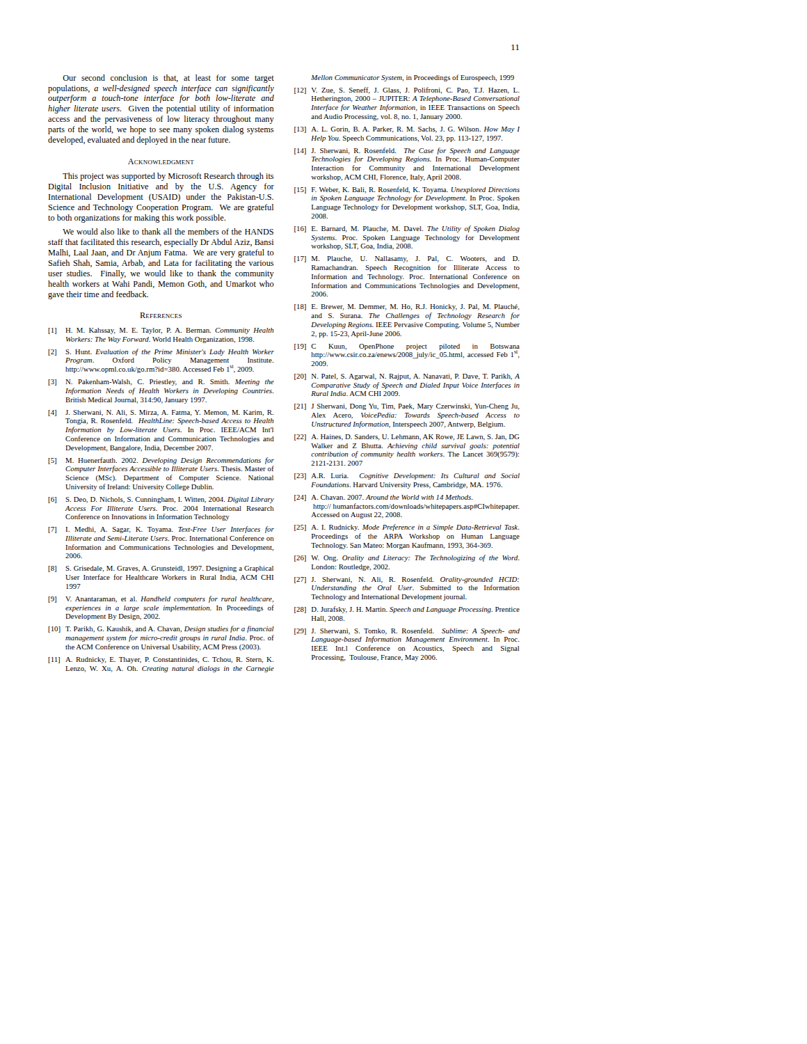11
Our second conclusion is that, at least for some target populations, a well-designed speech interface can significantly outperform a touch-tone interface for both low-literate and higher literate users. Given the potential utility of information access and the pervasiveness of low literacy throughout many parts of the world, we hope to see many spoken dialog systems developed, evaluated and deployed in the near future.
Acknowledgment
This project was supported by Microsoft Research through its Digital Inclusion Initiative and by the U.S. Agency for International Development (USAID) under the Pakistan-U.S. Science and Technology Cooperation Program. We are grateful to both organizations for making this work possible.
We would also like to thank all the members of the HANDS staff that facilitated this research, especially Dr Abdul Aziz, Bansi Malhi, Laal Jaan, and Dr Anjum Fatma. We are very grateful to Safieh Shah, Samia, Arbab, and Lata for facilitating the various user studies. Finally, we would like to thank the community health workers at Wahi Pandi, Memon Goth, and Umarkot who gave their time and feedback.
References
[1]
H. M. Kahssay, M. E. Taylor, P. A. Berman. Community Health Workers: The Way Forward. World Health Organization, 1998.
[2]
S. Hunt. Evaluation of the Prime Minister's Lady Health Worker Program. Oxford Policy Management Institute. http://www.opml.co.uk/go.rm?id=380. Accessed Feb 1st, 2009.
[3]
N. Pakenham-Walsh, C. Priestley, and R. Smith. Meeting the Information Needs of Health Workers in Developing Countries. British Medical Journal, 314:90, January 1997.
[4]
J. Sherwani, N. Ali, S. Mirza, A. Fatma, Y. Memon, M. Karim, R. Tongia, R. Rosenfeld. HealthLine: Speech-based Access to Health Information by Low-literate Users. In Proc. IEEE/ACM Int'l Conference on Information and Communication Technologies and Development, Bangalore, India, December 2007.
[5]
M. Huenerfauth. 2002. Developing Design Recommendations for Computer Interfaces Accessible to Illiterate Users. Thesis. Master of Science (MSc). Department of Computer Science. National University of Ireland: University College Dublin.
[6]
S. Deo, D. Nichols, S. Cunningham, I. Witten, 2004. Digital Library Access For Illiterate Users. Proc. 2004 International Research Conference on Innovations in Information Technology
[7]
I. Medhi, A. Sagar, K. Toyama. Text-Free User Interfaces for Illiterate and Semi-Literate Users. Proc. International Conference on Information and Communications Technologies and Development, 2006.
[8]
S. Grisedale, M. Graves, A. Grunsteidl, 1997. Designing a Graphical User Interface for Healthcare Workers in Rural India, ACM CHI 1997
[9]
V. Anantaraman, et al. Handheld computers for rural healthcare, experiences in a large scale implementation. In Proceedings of Development By Design, 2002.
[10]
T. Parikh, G. Kaushik, and A. Chavan, Design studies for a financial management system for micro-credit groups in rural India. Proc. of the ACM Conference on Universal Usability, ACM Press (2003).
[11]
A. Rudnicky, E. Thayer, P. Constantinides, C. Tchou, R. Stern, K. Lenzo, W. Xu, A. Oh. Creating natural dialogs in the Carnegie Mellon Communicator System, in Proceedings of Eurospeech, 1999
[12]
V. Zue, S. Seneff, J. Glass, J. Polifroni, C. Pao, T.J. Hazen, L. Hetherington, 2000 – JUPITER: A Telephone-Based Conversational Interface for Weather Information, in IEEE Transactions on Speech and Audio Processing, vol. 8, no. 1, January 2000.
[13]
A. L. Gorin, B. A. Parker, R. M. Sachs, J. G. Wilson. How May I Help You. Speech Communications, Vol. 23, pp. 113-127, 1997.
[14]
J. Sherwani, R. Rosenfeld. The Case for Speech and Language Technologies for Developing Regions. In Proc. Human-Computer Interaction for Community and International Development workshop, ACM CHI, Florence, Italy, April 2008.
[15]
F. Weber, K. Bali, R. Rosenfeld, K. Toyama. Unexplored Directions in Spoken Language Technology for Development. In Proc. Spoken Language Technology for Development workshop, SLT, Goa, India, 2008.
[16]
E. Barnard, M. Plauche, M. Davel. The Utility of Spoken Dialog Systems. Proc. Spoken Language Technology for Development workshop, SLT, Goa, India, 2008.
[17]
M. Plauche, U. Nallasamy, J. Pal, C. Wooters, and D. Ramachandran. Speech Recognition for Illiterate Access to Information and Technology. Proc. International Conference on Information and Communications Technologies and Development, 2006.
[18]
E. Brewer, M. Demmer, M. Ho, R.J. Honicky, J. Pal, M. Plauché, and S. Surana. The Challenges of Technology Research for Developing Regions. IEEE Pervasive Computing. Volume 5, Number 2, pp. 15-23, April-June 2006.
[19]
CKuun, OpenPhone project piloted in Botswana http://www.csir.co.za/enews/2008_july/ic_05.html, accessed Feb 1st, 2009.
[20]
N. Patel, S. Agarwal, N. Rajput, A. Nanavati, P. Dave, T. Parikh, A Comparative Study of Speech and Dialed Input Voice Interfaces in Rural India. ACM CHI 2009.
[21]
J Sherwani, Dong Yu, Tim, Paek, Mary Czerwinski, Yun-Cheng Ju, Alex Acero, VoicePedia: Towards Speech-based Access to Unstructured Information, Interspeech 2007, Antwerp, Belgium.
[22]
A. Haines, D. Sanders, U. Lehmann, AK Rowe, JE Lawn, S. Jan, DG Walker and Z Bhutta. Achieving child survival goals: potential contribution of community health workers. The Lancet 369(9579): 2121-2131. 2007
[23]
A.R. Luria. Cognitive Development: Its Cultural and Social Foundations. Harvard University Press, Cambridge, MA. 1976.
[24]
A. Chavan. 2007. Around the World with 14 Methods.
http:// humanfactors.com/downloads/whitepapers.asp#CIwhitepaper. Accessed on August 22, 2008.
[25]
A. I. Rudnicky. Mode Preference in a Simple Data-Retrieval Task. Proceedings of the ARPA Workshop on Human Language Technology. San Mateo: Morgan Kaufmann, 1993, 364-369.
[26]
W. Ong. Orality and Literacy: The Technologizing of the Word. London: Routledge, 2002.
[27]
J. Sherwani, N. Ali, R. Rosenfeld. Orality-grounded HCID: Understanding the Oral User. Submitted to the Information Technology and International Development journal.
[28]
D. Jurafsky, J. H. Martin. Speech and Language Processing. Prentice Hall, 2008.
[29]
J. Sherwani, S. Tomko, R. Rosenfeld. Sublime: A Speech- and Language-based Information Management Environment. In Proc. IEEE Int.l Conference on Acoustics, Speech and Signal Processing, Toulouse, France, May 2006.